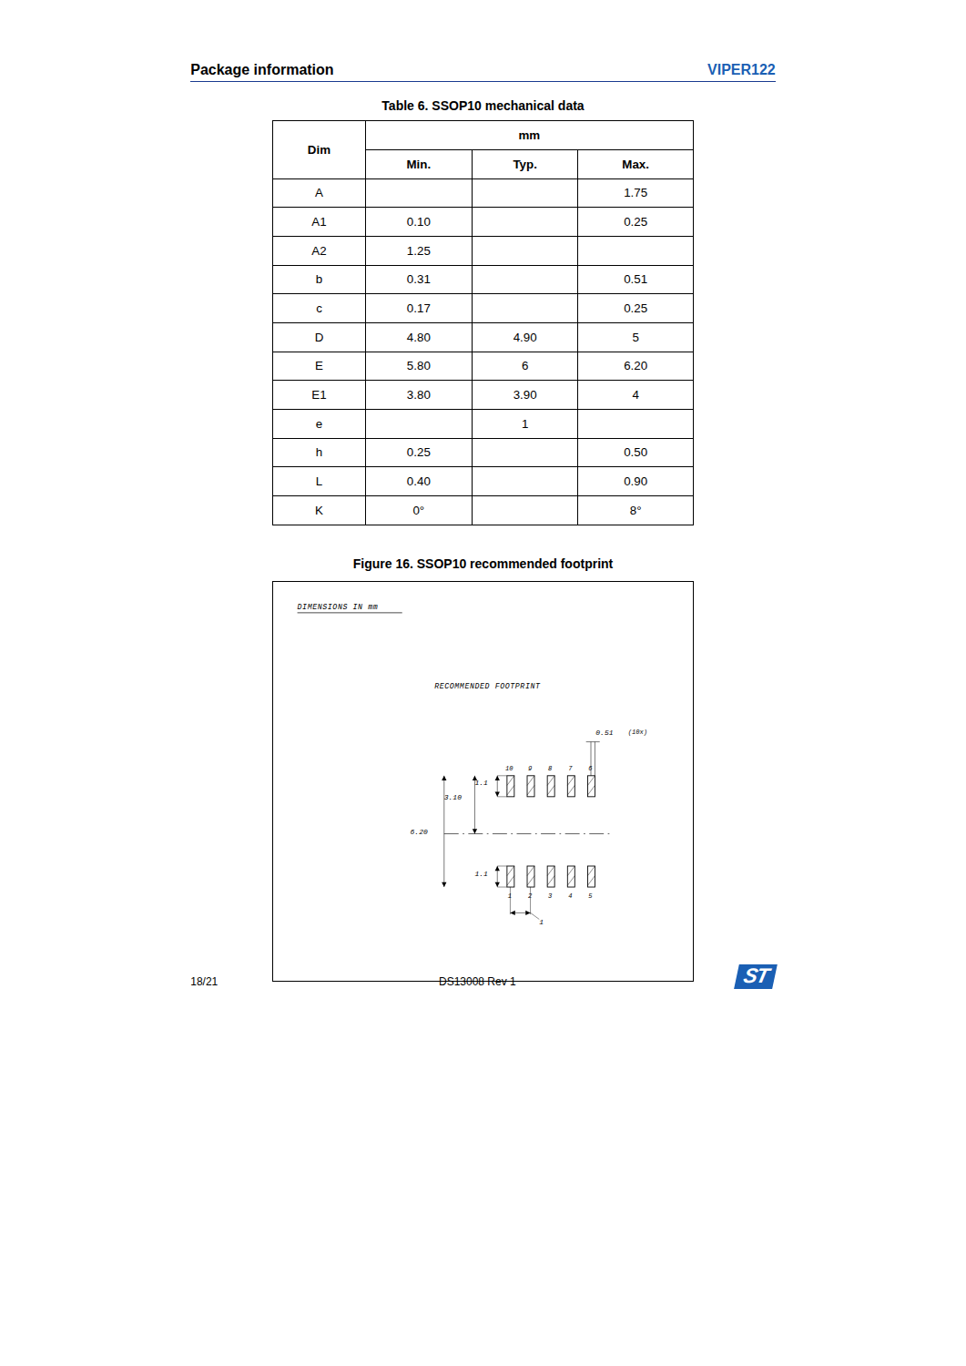Package information
VIPER122
Table 6. SSOP10 mechanical data
| Dim | mm |
| --- | --- |
| Min. | Typ. | Max. |
| A | | | 1.75 |
| A1 | 0.10 | | 0.25 |
| A2 | 1.25 | | |
| b | 0.31 | | 0.51 |
| c | 0.17 | | 0.25 |
| D | 4.80 | 4.90 | 5 |
| E | 5.80 | 6 | 6.20 |
| E1 | 3.80 | 3.90 | 4 |
| e | | 1 | |
| h | 0.25 | | 0.50 |
| L | 0.40 | | 0.90 |
| K | 0° | | 8° |
Figure 16. SSOP10 recommended footprint
DIMENSIONS IN mm RECOMMENDED FOOTPRINT 10 9 8 7 6 1 2 3 4 5 0.51 (10x) 1.1 1.1 3.10 6.20 1
18/21
DS13008 Rev 1
ST